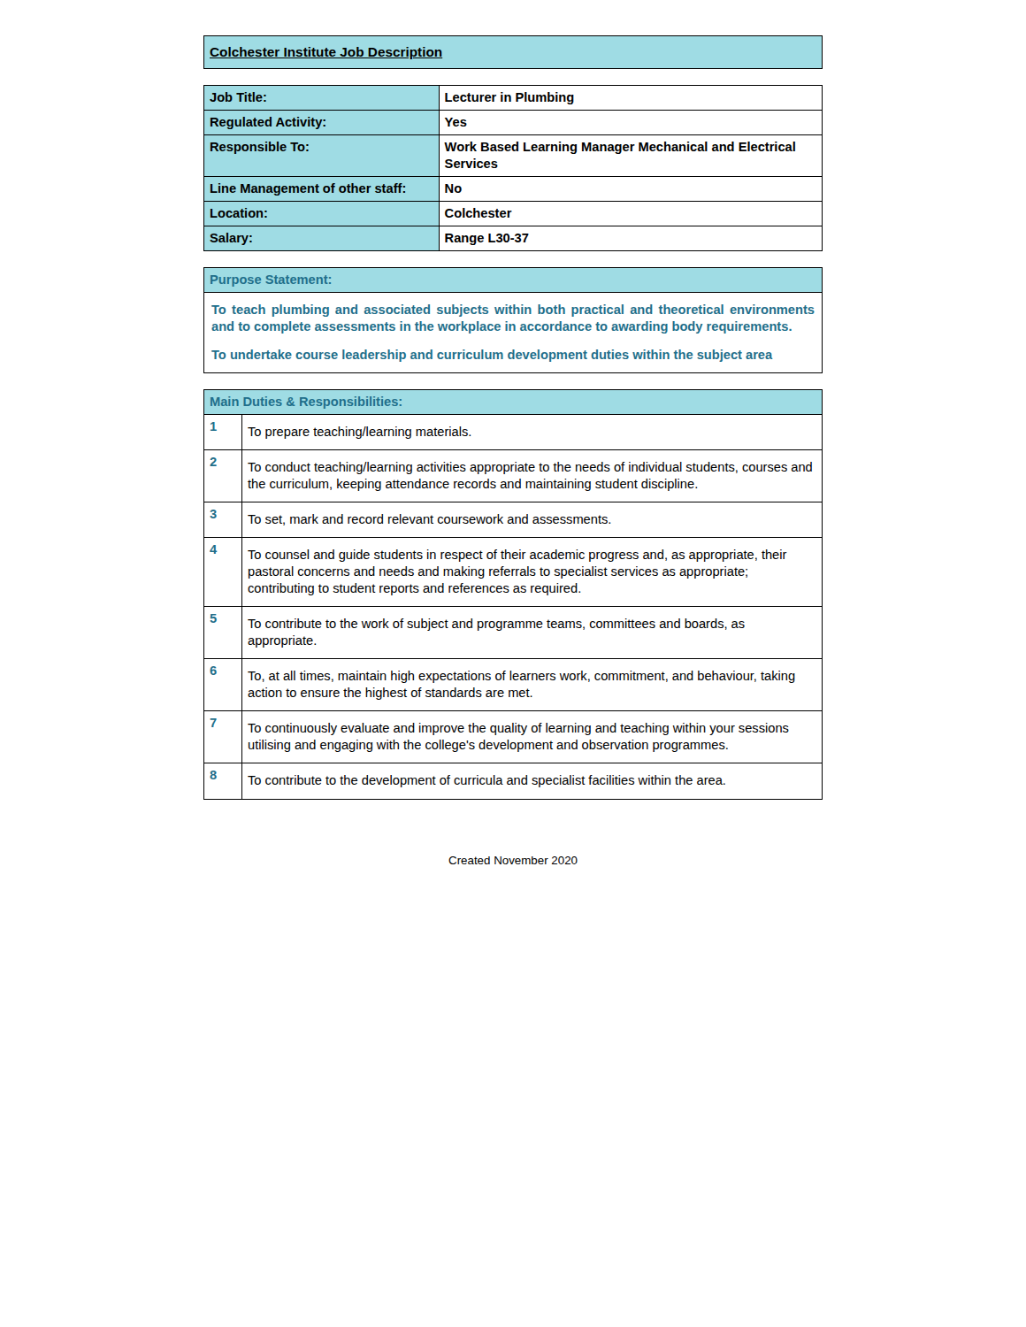| Colchester Institute Job Description |
| Job Title: | Lecturer in Plumbing |
| Regulated Activity: | Yes |
| Responsible To: | Work Based Learning Manager Mechanical and Electrical Services |
| Line Management of other staff: | No |
| Location: | Colchester |
| Salary: | Range L30-37 |
| Purpose Statement: |
| To teach plumbing and associated subjects within both practical and theoretical environments and to complete assessments in the workplace in accordance to awarding body requirements. To undertake course leadership and curriculum development duties within the subject area |
| Main Duties & Responsibilities: |
| 1 | To prepare teaching/learning materials. |
| 2 | To conduct teaching/learning activities appropriate to the needs of individual students, courses and the curriculum, keeping attendance records and maintaining student discipline. |
| 3 | To set, mark and record relevant coursework and assessments. |
| 4 | To counsel and guide students in respect of their academic progress and, as appropriate, their pastoral concerns and needs and making referrals to specialist services as appropriate; contributing to student reports and references as required. |
| 5 | To contribute to the work of subject and programme teams, committees and boards, as appropriate. |
| 6 | To, at all times, maintain high expectations of learners work, commitment, and behaviour, taking action to ensure the highest of standards are met. |
| 7 | To continuously evaluate and improve the quality of learning and teaching within your sessions utilising and engaging with the college's development and observation programmes. |
| 8 | To contribute to the development of curricula and specialist facilities within the area. |
Created November 2020